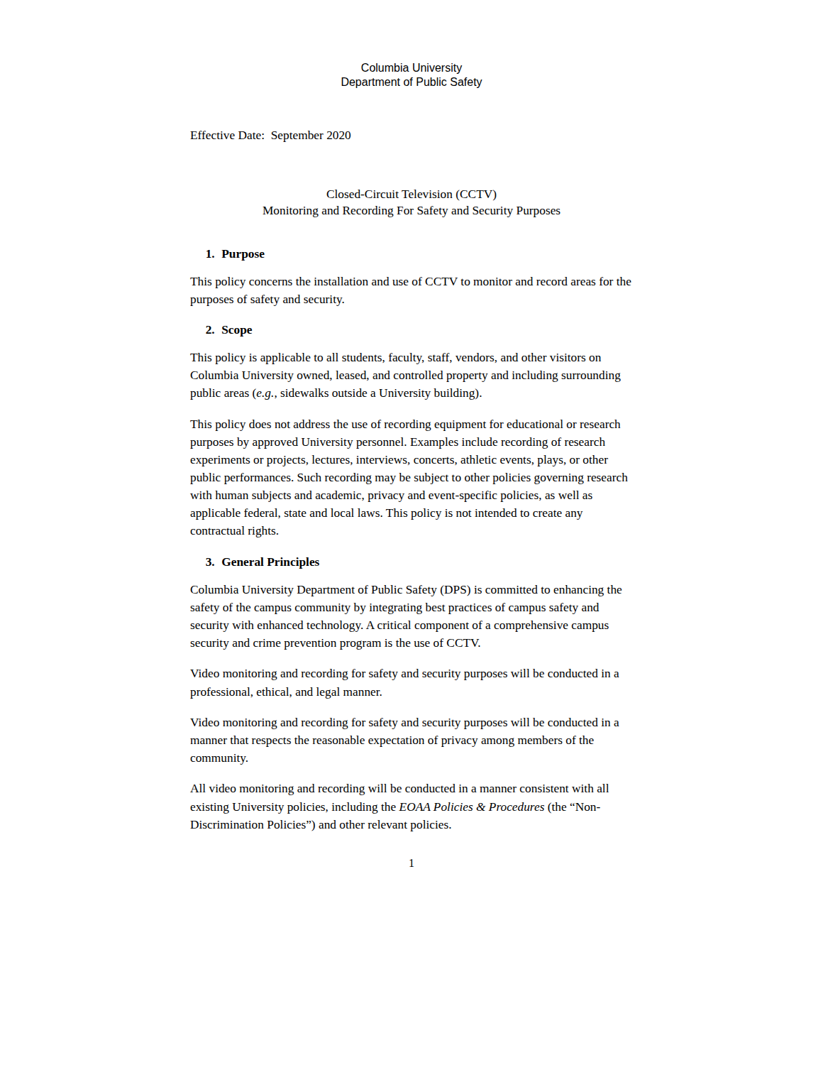Columbia University
Department of Public Safety
Effective Date: September 2020
Closed-Circuit Television (CCTV)
Monitoring and Recording For Safety and Security Purposes
Purpose
This policy concerns the installation and use of CCTV to monitor and record areas for the purposes of safety and security.
Scope
This policy is applicable to all students, faculty, staff, vendors, and other visitors on Columbia University owned, leased, and controlled property and including surrounding public areas (e.g., sidewalks outside a University building).
This policy does not address the use of recording equipment for educational or research purposes by approved University personnel. Examples include recording of research experiments or projects, lectures, interviews, concerts, athletic events, plays, or other public performances. Such recording may be subject to other policies governing research with human subjects and academic, privacy and event-specific policies, as well as applicable federal, state and local laws. This policy is not intended to create any contractual rights.
General Principles
Columbia University Department of Public Safety (DPS) is committed to enhancing the safety of the campus community by integrating best practices of campus safety and security with enhanced technology. A critical component of a comprehensive campus security and crime prevention program is the use of CCTV.
Video monitoring and recording for safety and security purposes will be conducted in a professional, ethical, and legal manner.
Video monitoring and recording for safety and security purposes will be conducted in a manner that respects the reasonable expectation of privacy among members of the community.
All video monitoring and recording will be conducted in a manner consistent with all existing University policies, including the EOAA Policies & Procedures (the “Non-Discrimination Policies”) and other relevant policies.
1